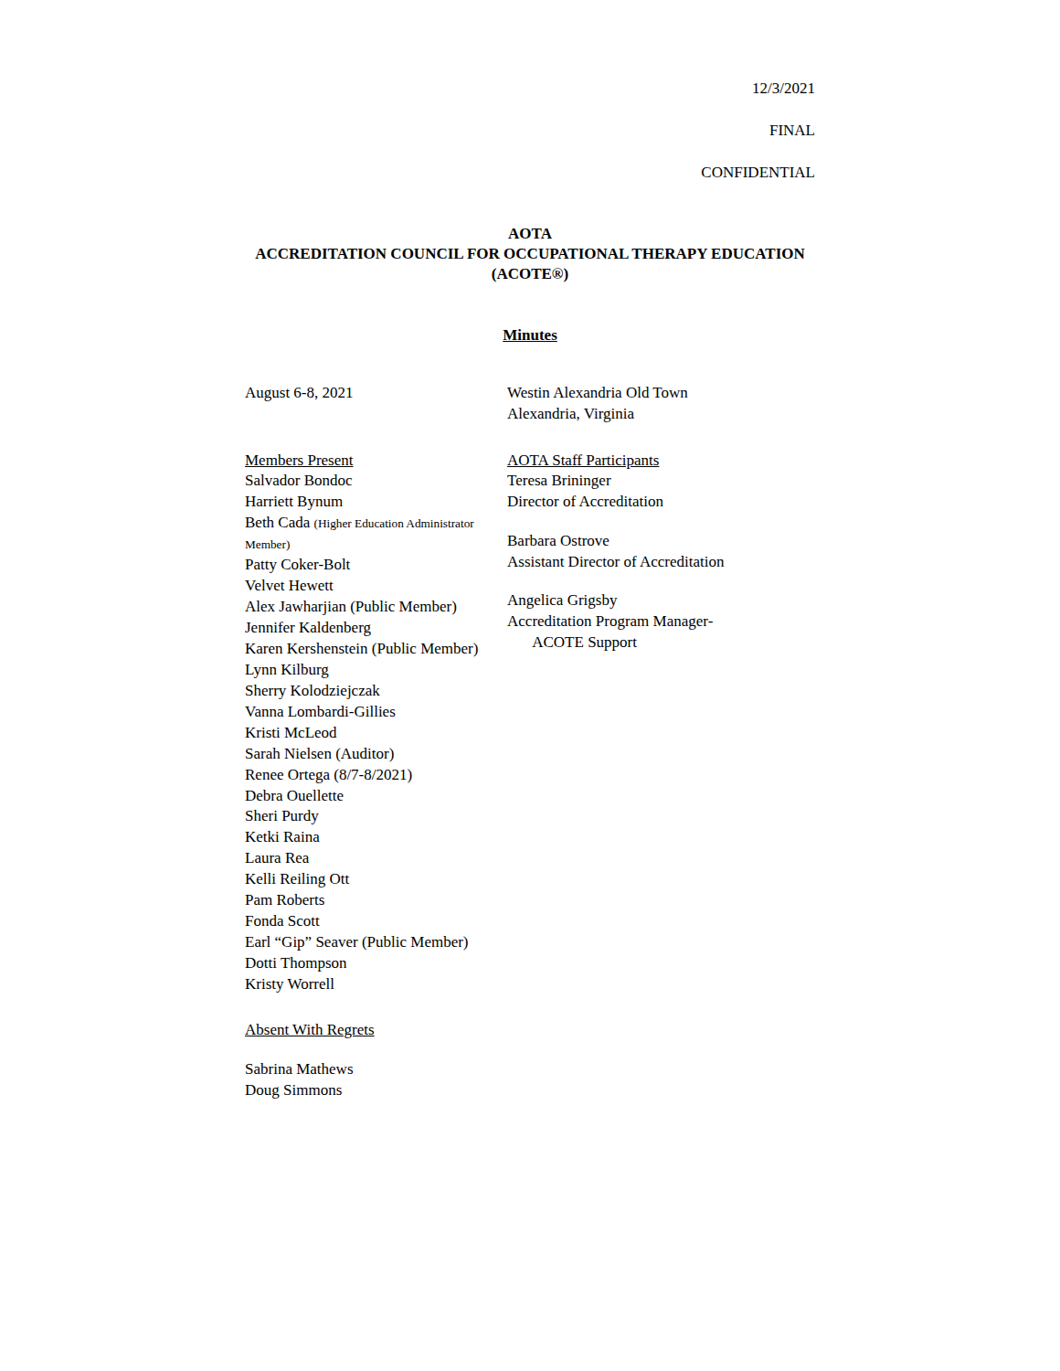12/3/2021
FINAL
CONFIDENTIAL
AOTA ACCREDITATION COUNCIL FOR OCCUPATIONAL THERAPY EDUCATION (ACOTE®)
Minutes
| August 6-8, 2021 | Westin Alexandria Old Town Alexandria, Virginia |
| Members Present Salvador Bondoc Harriett Bynum Beth Cada (Higher Education Administrator Member) Patty Coker-Bolt Velvet Hewett Alex Jawharjian (Public Member) Jennifer Kaldenberg Karen Kershenstein (Public Member) Lynn Kilburg Sherry Kolodziejczak Vanna Lombardi-Gillies Kristi McLeod Sarah Nielsen (Auditor) Renee Ortega (8/7-8/2021) Debra Ouellette Sheri Purdy Ketki Raina Laura Rea Kelli Reiling Ott Pam Roberts Fonda Scott Earl “Gip” Seaver (Public Member) Dotti Thompson Kristy Worrell Absent With Regrets Sabrina Mathews Doug Simmons | AOTA Staff Participants Teresa Brininger Director of Accreditation Barbara Ostrove Assistant Director of Accreditation Angelica Grigsby Accreditation Program Manager- ACOTE Support |